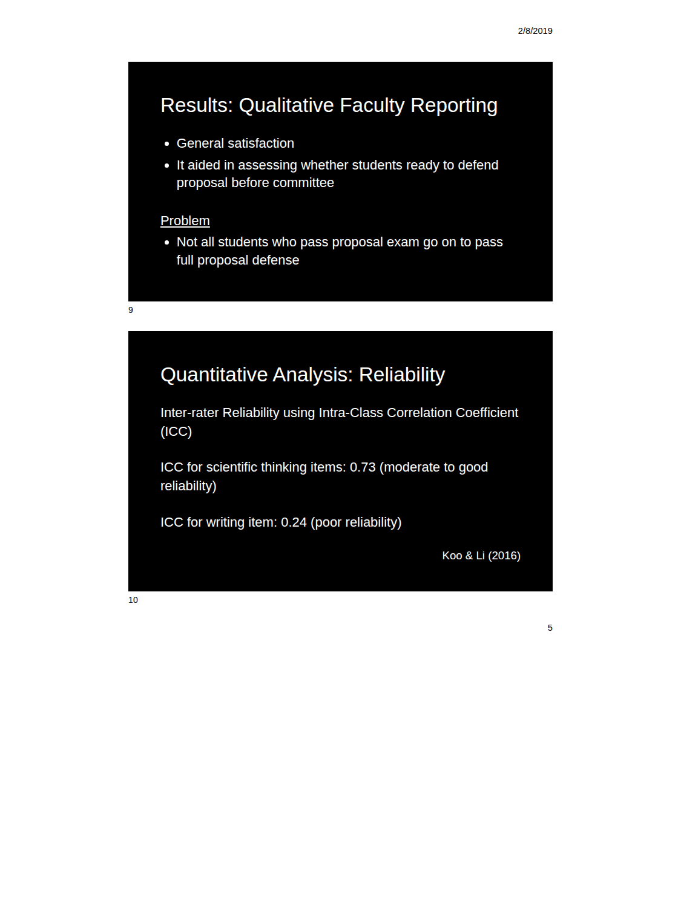2/8/2019
Results: Qualitative Faculty Reporting
General satisfaction
It aided in assessing whether students ready to defend proposal before committee
Problem
Not all students who pass proposal exam go on to pass full proposal defense
9
Quantitative Analysis: Reliability
Inter-rater Reliability using Intra-Class Correlation Coefficient (ICC)
ICC for scientific thinking items: 0.73 (moderate to good reliability)
ICC for writing item: 0.24 (poor reliability)
Koo & Li (2016)
10
5